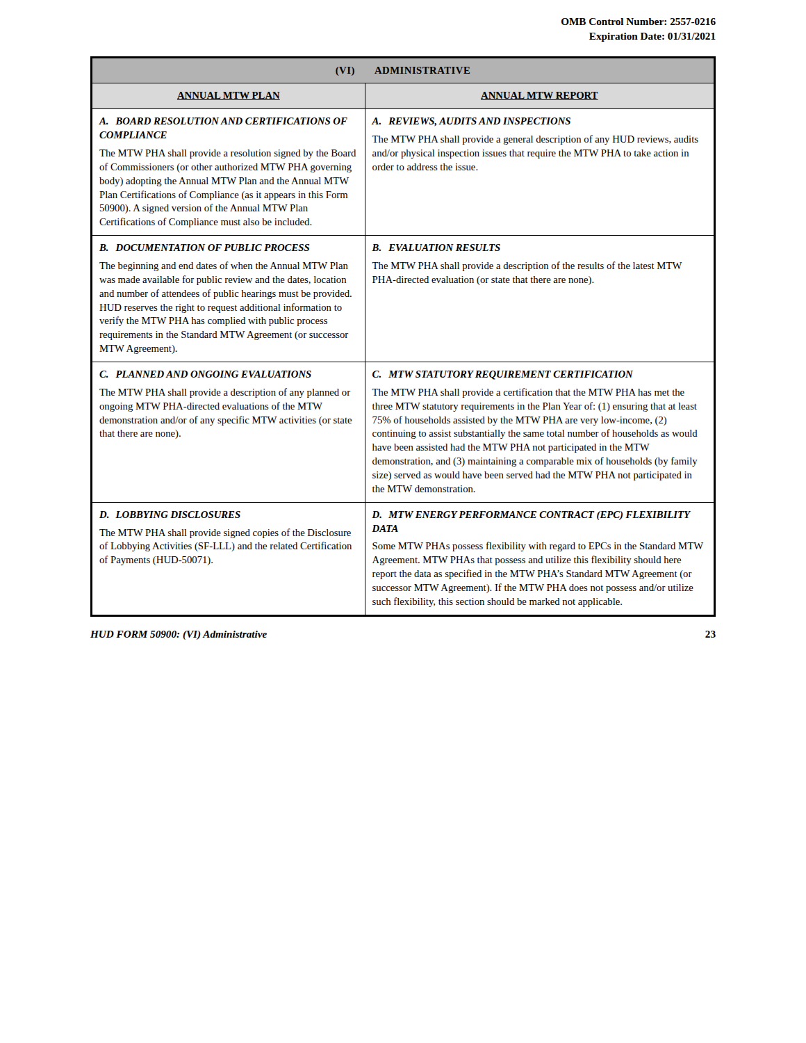OMB Control Number: 2557-0216
Expiration Date: 01/31/2021
| (VI) ADMINISTRATIVE |
| --- |
| ANNUAL MTW PLAN | ANNUAL MTW REPORT |
| A. BOARD RESOLUTION AND CERTIFICATIONS OF COMPLIANCE The MTW PHA shall provide a resolution signed by the Board of Commissioners (or other authorized MTW PHA governing body) adopting the Annual MTW Plan and the Annual MTW Plan Certifications of Compliance (as it appears in this Form 50900). A signed version of the Annual MTW Plan Certifications of Compliance must also be included. | A. REVIEWS, AUDITS AND INSPECTIONS The MTW PHA shall provide a general description of any HUD reviews, audits and/or physical inspection issues that require the MTW PHA to take action in order to address the issue. |
| B. DOCUMENTATION OF PUBLIC PROCESS The beginning and end dates of when the Annual MTW Plan was made available for public review and the dates, location and number of attendees of public hearings must be provided. HUD reserves the right to request additional information to verify the MTW PHA has complied with public process requirements in the Standard MTW Agreement (or successor MTW Agreement). | B. EVALUATION RESULTS The MTW PHA shall provide a description of the results of the latest MTW PHA-directed evaluation (or state that there are none). |
| C. PLANNED AND ONGOING EVALUATIONS The MTW PHA shall provide a description of any planned or ongoing MTW PHA-directed evaluations of the MTW demonstration and/or of any specific MTW activities (or state that there are none). | C. MTW STATUTORY REQUIREMENT CERTIFICATION The MTW PHA shall provide a certification that the MTW PHA has met the three MTW statutory requirements in the Plan Year of: (1) ensuring that at least 75% of households assisted by the MTW PHA are very low-income, (2) continuing to assist substantially the same total number of households as would have been assisted had the MTW PHA not participated in the MTW demonstration, and (3) maintaining a comparable mix of households (by family size) served as would have been served had the MTW PHA not participated in the MTW demonstration. |
| D. LOBBYING DISCLOSURES The MTW PHA shall provide signed copies of the Disclosure of Lobbying Activities (SF-LLL) and the related Certification of Payments (HUD-50071). | D. MTW ENERGY PERFORMANCE CONTRACT (EPC) FLEXIBILITY DATA Some MTW PHAs possess flexibility with regard to EPCs in the Standard MTW Agreement. MTW PHAs that possess and utilize this flexibility should here report the data as specified in the MTW PHA’s Standard MTW Agreement (or successor MTW Agreement). If the MTW PHA does not possess and/or utilize such flexibility, this section should be marked not applicable. |
HUD FORM 50900: (VI) Administrative 23